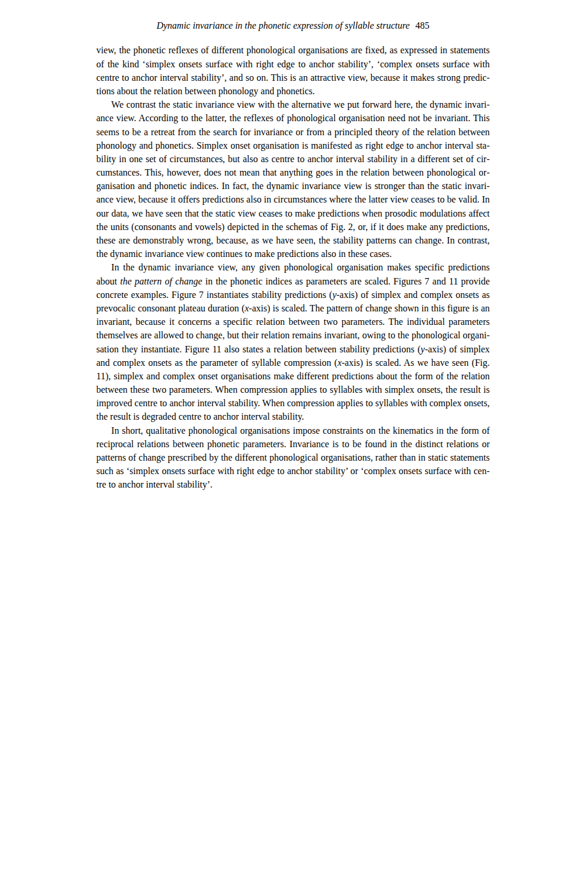Dynamic invariance in the phonetic expression of syllable structure 485
view, the phonetic reflexes of different phonological organisations are fixed, as expressed in statements of the kind ‘simplex onsets surface with right edge to anchor stability’, ‘complex onsets surface with centre to anchor interval stability’, and so on. This is an attractive view, because it makes strong predictions about the relation between phonology and phonetics.
We contrast the static invariance view with the alternative we put forward here, the dynamic invariance view. According to the latter, the reflexes of phonological organisation need not be invariant. This seems to be a retreat from the search for invariance or from a principled theory of the relation between phonology and phonetics. Simplex onset organisation is manifested as right edge to anchor interval stability in one set of circumstances, but also as centre to anchor interval stability in a different set of circumstances. This, however, does not mean that anything goes in the relation between phonological organisation and phonetic indices. In fact, the dynamic invariance view is stronger than the static invariance view, because it offers predictions also in circumstances where the latter view ceases to be valid. In our data, we have seen that the static view ceases to make predictions when prosodic modulations affect the units (consonants and vowels) depicted in the schemas of Fig. 2, or, if it does make any predictions, these are demonstrably wrong, because, as we have seen, the stability patterns can change. In contrast, the dynamic invariance view continues to make predictions also in these cases.
In the dynamic invariance view, any given phonological organisation makes specific predictions about the pattern of change in the phonetic indices as parameters are scaled. Figures 7 and 11 provide concrete examples. Figure 7 instantiates stability predictions (y-axis) of simplex and complex onsets as prevocalic consonant plateau duration (x-axis) is scaled. The pattern of change shown in this figure is an invariant, because it concerns a specific relation between two parameters. The individual parameters themselves are allowed to change, but their relation remains invariant, owing to the phonological organisation they instantiate. Figure 11 also states a relation between stability predictions (y-axis) of simplex and complex onsets as the parameter of syllable compression (x-axis) is scaled. As we have seen (Fig. 11), simplex and complex onset organisations make different predictions about the form of the relation between these two parameters. When compression applies to syllables with simplex onsets, the result is improved centre to anchor interval stability. When compression applies to syllables with complex onsets, the result is degraded centre to anchor interval stability.
In short, qualitative phonological organisations impose constraints on the kinematics in the form of reciprocal relations between phonetic parameters. Invariance is to be found in the distinct relations or patterns of change prescribed by the different phonological organisations, rather than in static statements such as ‘simplex onsets surface with right edge to anchor stability’ or ‘complex onsets surface with centre to anchor interval stability’.